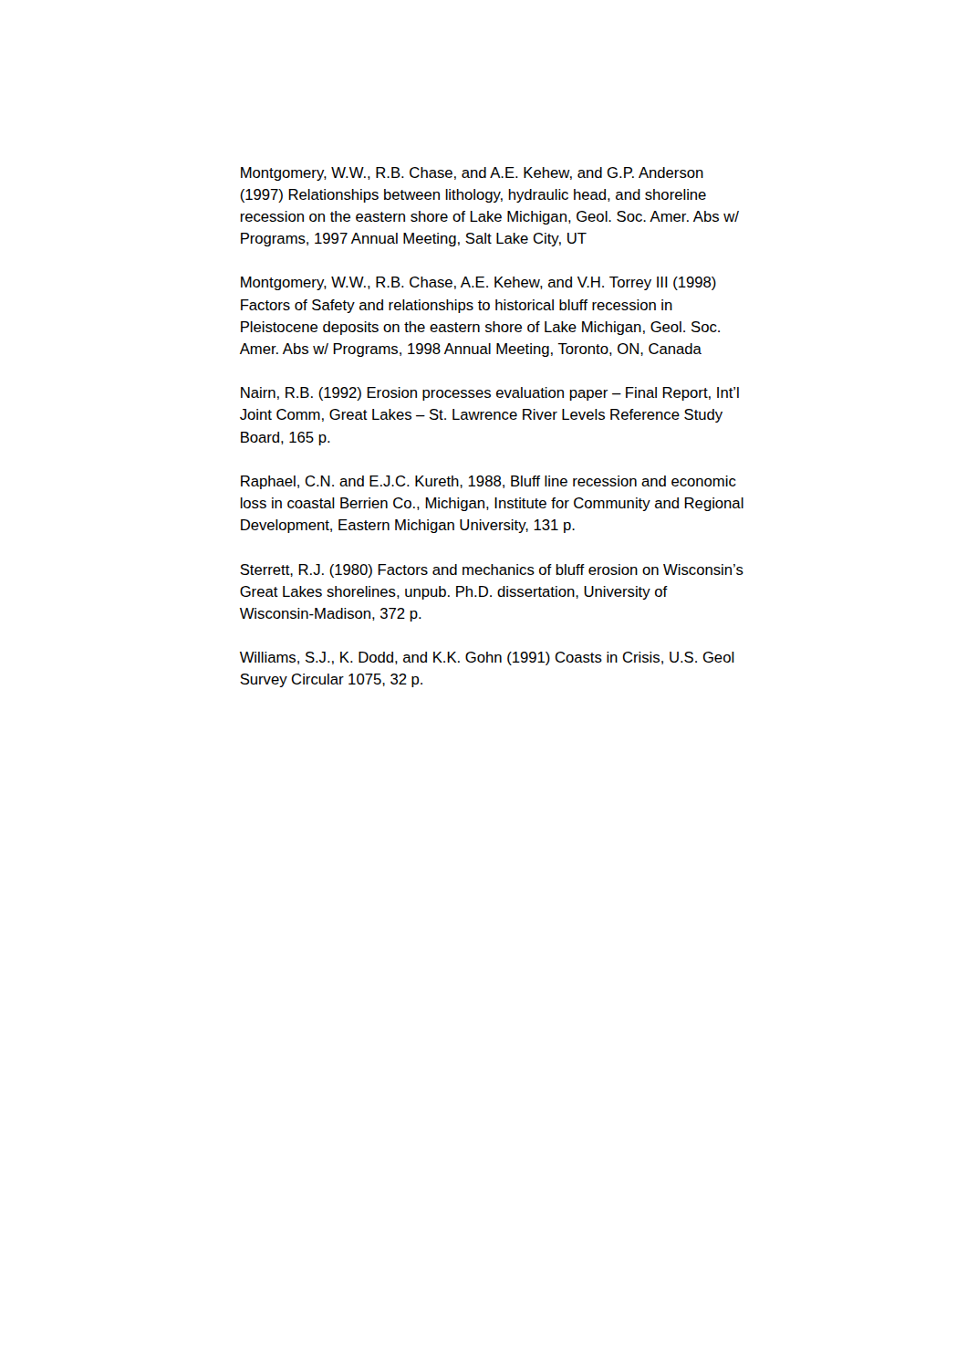Montgomery, W.W., R.B. Chase, and A.E. Kehew, and G.P. Anderson (1997) Relationships between lithology, hydraulic head, and shoreline recession on the eastern shore of Lake Michigan, Geol. Soc. Amer. Abs w/ Programs, 1997 Annual Meeting, Salt Lake City, UT
Montgomery, W.W., R.B. Chase, A.E. Kehew, and V.H. Torrey III (1998) Factors of Safety and relationships to historical bluff recession in Pleistocene deposits on the eastern shore of Lake Michigan, Geol. Soc. Amer. Abs w/ Programs, 1998 Annual Meeting, Toronto, ON, Canada
Nairn, R.B. (1992) Erosion processes evaluation paper – Final Report, Int’l Joint Comm, Great Lakes – St. Lawrence River Levels Reference Study Board, 165 p.
Raphael, C.N. and E.J.C. Kureth, 1988, Bluff line recession and economic loss in coastal Berrien Co., Michigan, Institute for Community and Regional Development, Eastern Michigan University, 131 p.
Sterrett, R.J. (1980) Factors and mechanics of bluff erosion on Wisconsin’s Great Lakes shorelines, unpub. Ph.D. dissertation, University of Wisconsin-Madison, 372 p.
Williams, S.J., K. Dodd, and K.K. Gohn (1991) Coasts in Crisis, U.S. Geol Survey Circular 1075, 32 p.